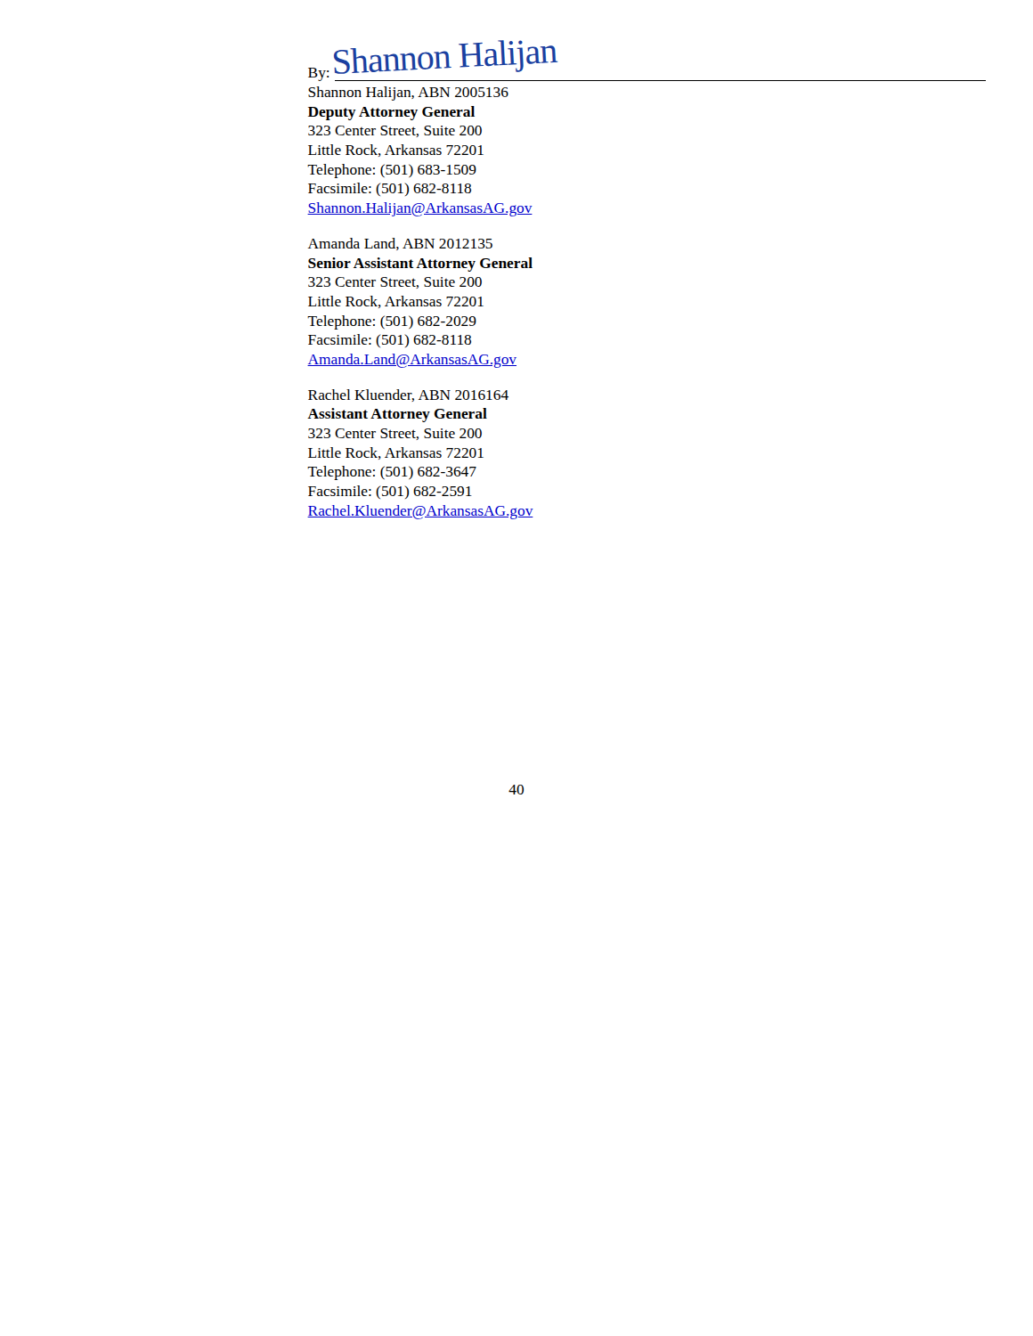By: Shannon Halijan
Shannon Halijan, ABN 2005136
Deputy Attorney General
323 Center Street, Suite 200
Little Rock, Arkansas 72201
Telephone: (501) 683-1509
Facsimile: (501) 682-8118
Shannon.Halijan@ArkansasAG.gov
Amanda Land, ABN 2012135
Senior Assistant Attorney General
323 Center Street, Suite 200
Little Rock, Arkansas 72201
Telephone: (501) 682-2029
Facsimile: (501) 682-8118
Amanda.Land@ArkansasAG.gov
Rachel Kluender, ABN 2016164
Assistant Attorney General
323 Center Street, Suite 200
Little Rock, Arkansas 72201
Telephone: (501) 682-3647
Facsimile: (501) 682-2591
Rachel.Kluender@ArkansasAG.gov
40